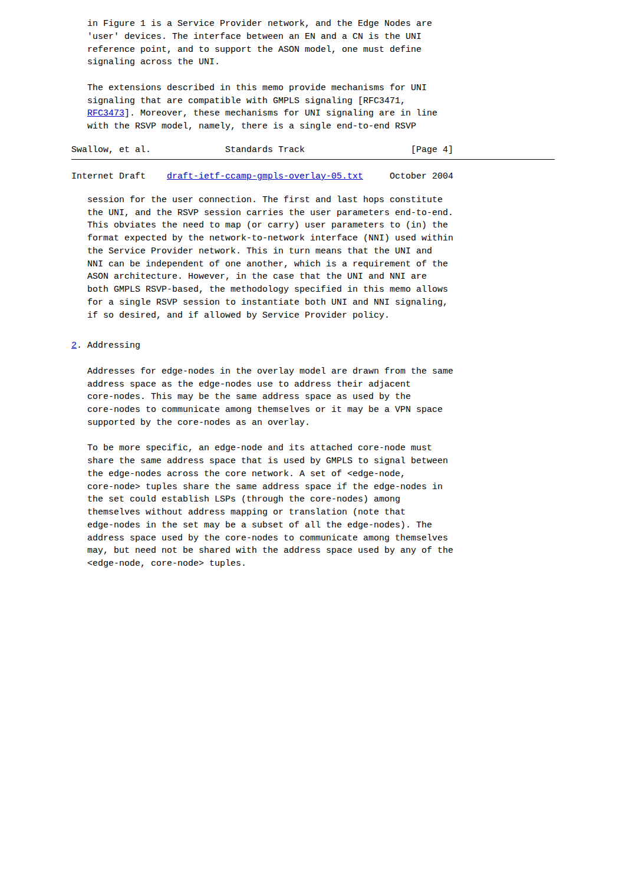in Figure 1 is a Service Provider network, and the Edge Nodes are
   'user' devices. The interface between an EN and a CN is the UNI
   reference point, and to support the ASON model, one must define
   signaling across the UNI.

   The extensions described in this memo provide mechanisms for UNI
   signaling that are compatible with GMPLS signaling [RFC3471,
   RFC3473]. Moreover, these mechanisms for UNI signaling are in line
   with the RSVP model, namely, there is a single end-to-end RSVP
Swallow, et al.              Standards Track                    [Page 4]
Internet Draft    draft-ietf-ccamp-gmpls-overlay-05.txt     October 2004
   session for the user connection. The first and last hops constitute
   the UNI, and the RSVP session carries the user parameters end-to-end.
   This obviates the need to map (or carry) user parameters to (in) the
   format expected by the network-to-network interface (NNI) used within
   the Service Provider network. This in turn means that the UNI and
   NNI can be independent of one another, which is a requirement of the
   ASON architecture. However, in the case that the UNI and NNI are
   both GMPLS RSVP-based, the methodology specified in this memo allows
   for a single RSVP session to instantiate both UNI and NNI signaling,
   if so desired, and if allowed by Service Provider policy.
2. Addressing

   Addresses for edge-nodes in the overlay model are drawn from the same
   address space as the edge-nodes use to address their adjacent
   core-nodes. This may be the same address space as used by the
   core-nodes to communicate among themselves or it may be a VPN space
   supported by the core-nodes as an overlay.

   To be more specific, an edge-node and its attached core-node must
   share the same address space that is used by GMPLS to signal between
   the edge-nodes across the core network. A set of <edge-node,
   core-node> tuples share the same address space if the edge-nodes in
   the set could establish LSPs (through the core-nodes) among
   themselves without address mapping or translation (note that
   edge-nodes in the set may be a subset of all the edge-nodes). The
   address space used by the core-nodes to communicate among themselves
   may, but need not be shared with the address space used by any of the
   <edge-node, core-node> tuples.